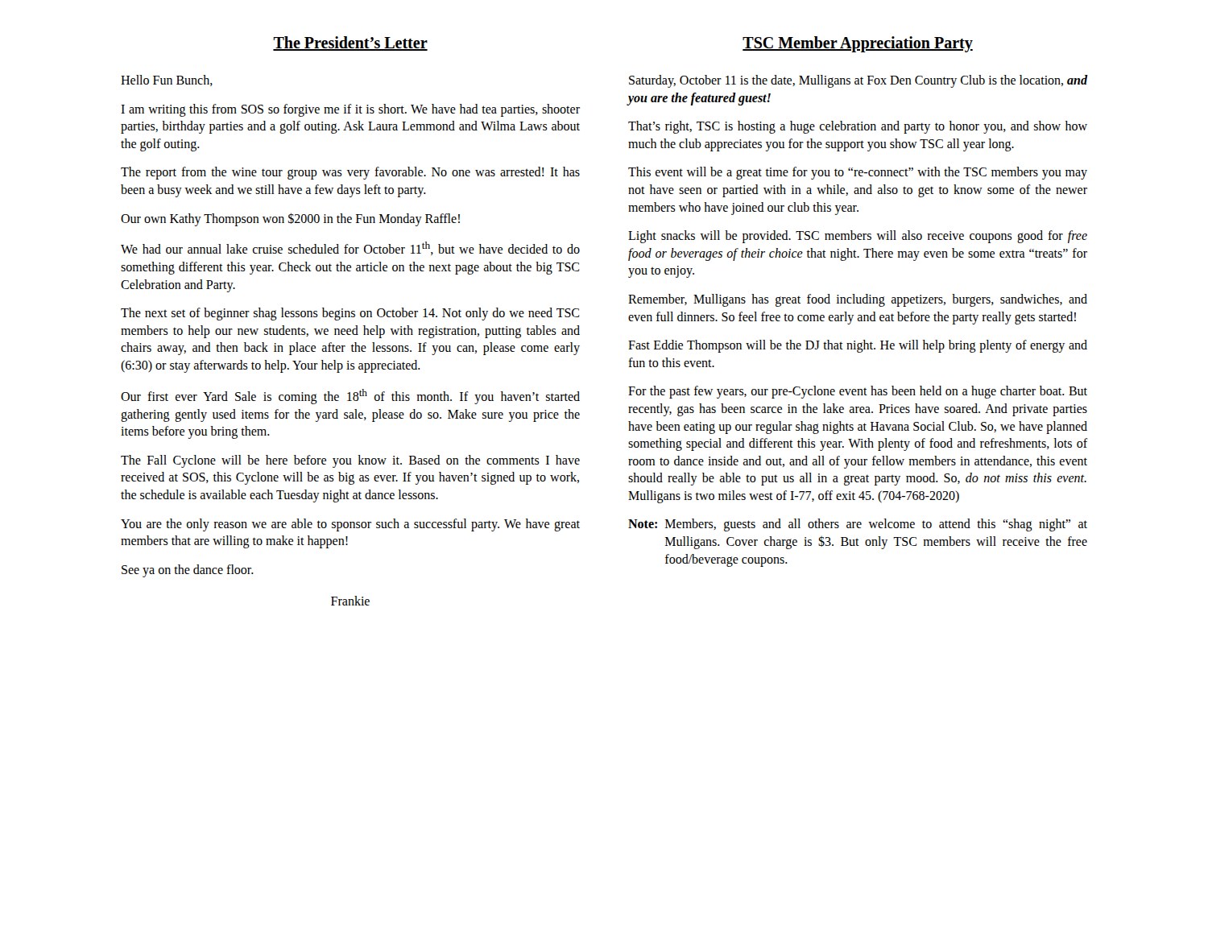The President’s Letter
Hello Fun Bunch,
I am writing this from SOS so forgive me if it is short. We have had tea parties, shooter parties, birthday parties and a golf outing. Ask Laura Lemmond and Wilma Laws about the golf outing.
The report from the wine tour group was very favorable. No one was arrested! It has been a busy week and we still have a few days left to party.
Our own Kathy Thompson won $2000 in the Fun Monday Raffle!
We had our annual lake cruise scheduled for October 11th, but we have decided to do something different this year. Check out the article on the next page about the big TSC Celebration and Party.
The next set of beginner shag lessons begins on October 14. Not only do we need TSC members to help our new students, we need help with registration, putting tables and chairs away, and then back in place after the lessons. If you can, please come early (6:30) or stay afterwards to help. Your help is appreciated.
Our first ever Yard Sale is coming the 18th of this month. If you haven’t started gathering gently used items for the yard sale, please do so. Make sure you price the items before you bring them.
The Fall Cyclone will be here before you know it. Based on the comments I have received at SOS, this Cyclone will be as big as ever. If you haven’t signed up to work, the schedule is available each Tuesday night at dance lessons.
You are the only reason we are able to sponsor such a successful party. We have great members that are willing to make it happen!
See ya on the dance floor.
Frankie
TSC Member Appreciation Party
Saturday, October 11 is the date, Mulligans at Fox Den Country Club is the location, and you are the featured guest!
That’s right, TSC is hosting a huge celebration and party to honor you, and show how much the club appreciates you for the support you show TSC all year long.
This event will be a great time for you to “re-connect” with the TSC members you may not have seen or partied with in a while, and also to get to know some of the newer members who have joined our club this year.
Light snacks will be provided. TSC members will also receive coupons good for free food or beverages of their choice that night. There may even be some extra “treats” for you to enjoy.
Remember, Mulligans has great food including appetizers, burgers, sandwiches, and even full dinners. So feel free to come early and eat before the party really gets started!
Fast Eddie Thompson will be the DJ that night. He will help bring plenty of energy and fun to this event.
For the past few years, our pre-Cyclone event has been held on a huge charter boat. But recently, gas has been scarce in the lake area. Prices have soared. And private parties have been eating up our regular shag nights at Havana Social Club. So, we have planned something special and different this year. With plenty of food and refreshments, lots of room to dance inside and out, and all of your fellow members in attendance, this event should really be able to put us all in a great party mood. So, do not miss this event. Mulligans is two miles west of I-77, off exit 45. (704-768-2020)
Note: Members, guests and all others are welcome to attend this “shag night” at Mulligans. Cover charge is $3. But only TSC members will receive the free food/beverage coupons.